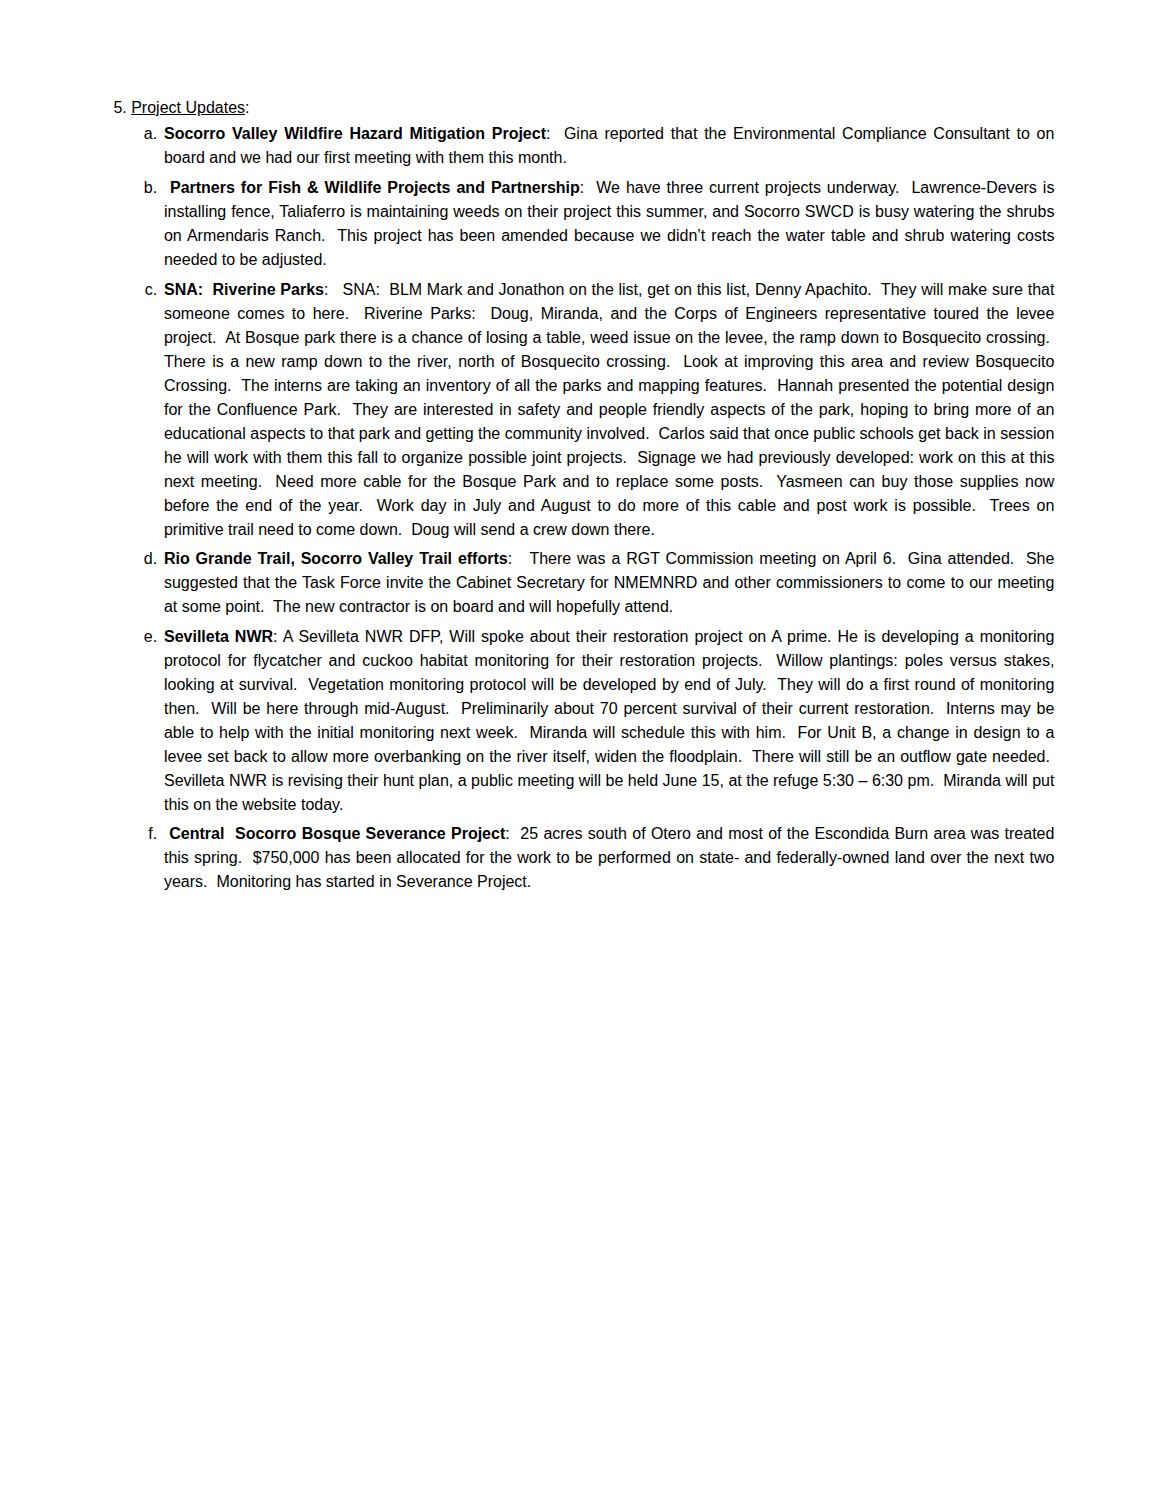Project Updates:
Socorro Valley Wildfire Hazard Mitigation Project: Gina reported that the Environmental Compliance Consultant to on board and we had our first meeting with them this month.
Partners for Fish & Wildlife Projects and Partnership: We have three current projects underway. Lawrence-Devers is installing fence, Taliaferro is maintaining weeds on their project this summer, and Socorro SWCD is busy watering the shrubs on Armendaris Ranch. This project has been amended because we didn’t reach the water table and shrub watering costs needed to be adjusted.
SNA: Riverine Parks: SNA: BLM Mark and Jonathon on the list, get on this list, Denny Apachito. They will make sure that someone comes to here. Riverine Parks: Doug, Miranda, and the Corps of Engineers representative toured the levee project. At Bosque park there is a chance of losing a table, weed issue on the levee, the ramp down to Bosquecito crossing. There is a new ramp down to the river, north of Bosquecito crossing. Look at improving this area and review Bosquecito Crossing. The interns are taking an inventory of all the parks and mapping features. Hannah presented the potential design for the Confluence Park. They are interested in safety and people friendly aspects of the park, hoping to bring more of an educational aspects to that park and getting the community involved. Carlos said that once public schools get back in session he will work with them this fall to organize possible joint projects. Signage we had previously developed: work on this at this next meeting. Need more cable for the Bosque Park and to replace some posts. Yasmeen can buy those supplies now before the end of the year. Work day in July and August to do more of this cable and post work is possible. Trees on primitive trail need to come down. Doug will send a crew down there.
Rio Grande Trail, Socorro Valley Trail efforts: There was a RGT Commission meeting on April 6. Gina attended. She suggested that the Task Force invite the Cabinet Secretary for NMEMNRD and other commissioners to come to our meeting at some point. The new contractor is on board and will hopefully attend.
Sevilleta NWR: A Sevilleta NWR DFP, Will spoke about their restoration project on A prime. He is developing a monitoring protocol for flycatcher and cuckoo habitat monitoring for their restoration projects. Willow plantings: poles versus stakes, looking at survival. Vegetation monitoring protocol will be developed by end of July. They will do a first round of monitoring then. Will be here through mid-August. Preliminarily about 70 percent survival of their current restoration. Interns may be able to help with the initial monitoring next week. Miranda will schedule this with him. For Unit B, a change in design to a levee set back to allow more overbanking on the river itself, widen the floodplain. There will still be an outflow gate needed. Sevilleta NWR is revising their hunt plan, a public meeting will be held June 15, at the refuge 5:30 – 6:30 pm. Miranda will put this on the website today.
Central Socorro Bosque Severance Project: 25 acres south of Otero and most of the Escondida Burn area was treated this spring. $750,000 has been allocated for the work to be performed on state- and federally-owned land over the next two years. Monitoring has started in Severance Project.